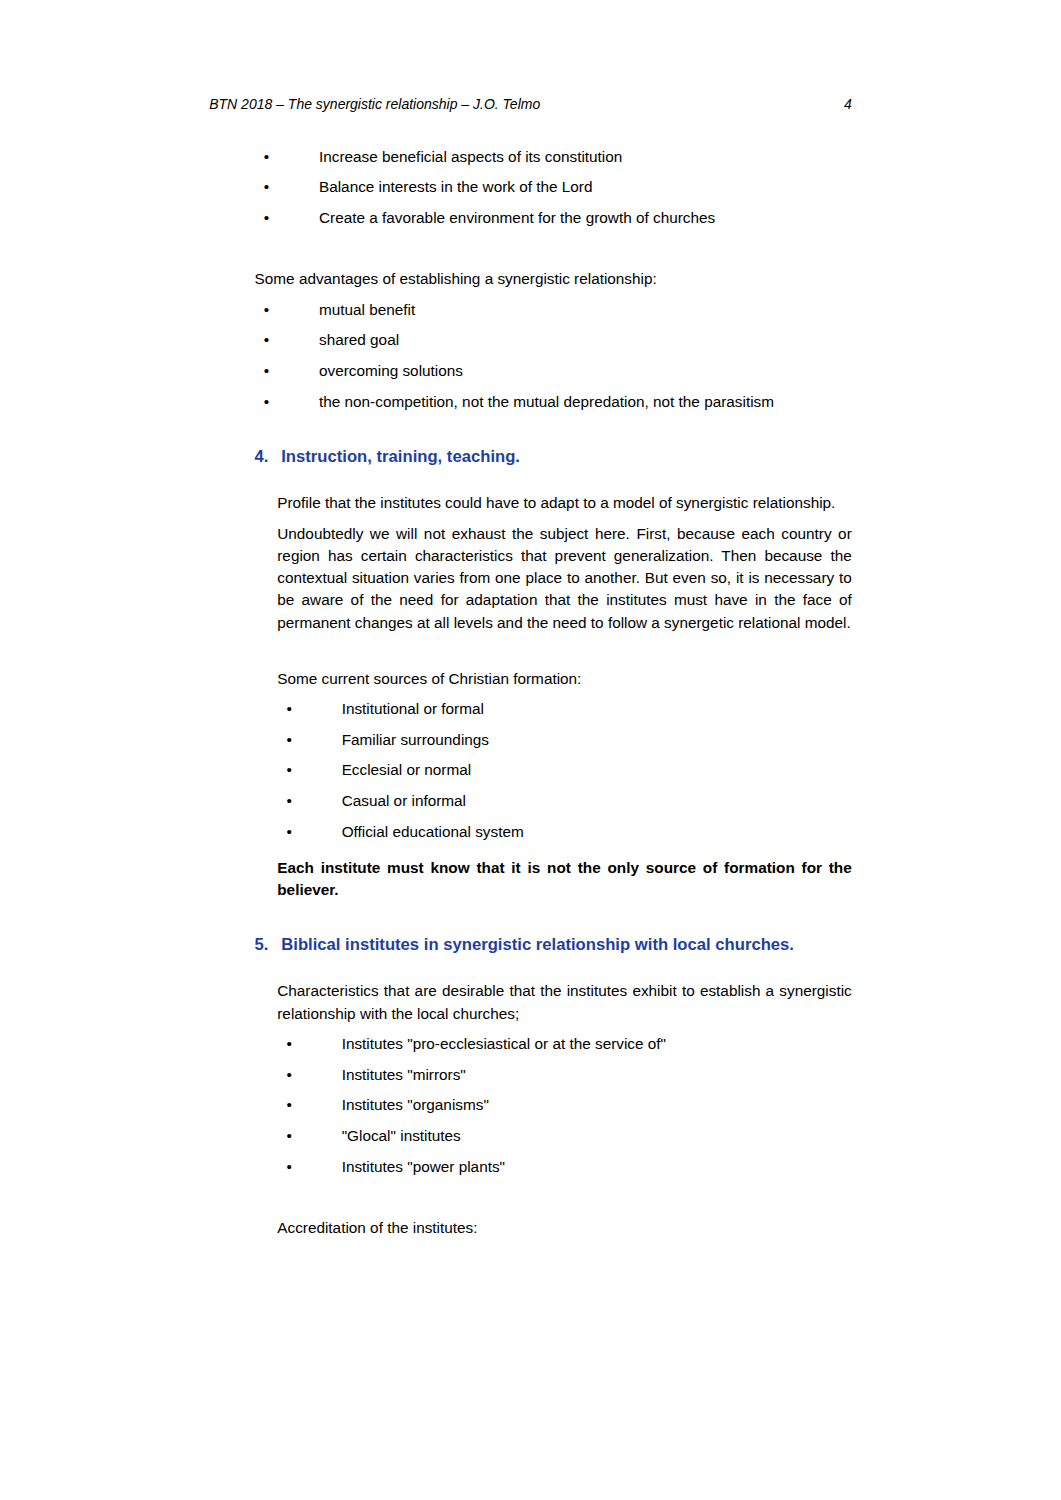BTN 2018 – The synergistic relationship – J.O. Telmo 4
Increase beneficial aspects of its constitution
Balance interests in the work of the Lord
Create a favorable environment for the growth of churches
Some advantages of establishing a synergistic relationship:
mutual benefit
shared goal
overcoming solutions
the non-competition, not the mutual depredation, not the parasitism
4. Instruction, training, teaching.
Profile that the institutes could have to adapt to a model of synergistic relationship.
Undoubtedly we will not exhaust the subject here. First, because each country or region has certain characteristics that prevent generalization. Then because the contextual situation varies from one place to another. But even so, it is necessary to be aware of the need for adaptation that the institutes must have in the face of permanent changes at all levels and the need to follow a synergetic relational model.
Some current sources of Christian formation:
Institutional or formal
Familiar surroundings
Ecclesial or normal
Casual or informal
Official educational system
Each institute must know that it is not the only source of formation for the believer.
5. Biblical institutes in synergistic relationship with local churches.
Characteristics that are desirable that the institutes exhibit to establish a synergistic relationship with the local churches;
Institutes "pro-ecclesiastical or at the service of"
Institutes "mirrors"
Institutes "organisms"
"Glocal" institutes
Institutes "power plants"
Accreditation of the institutes: